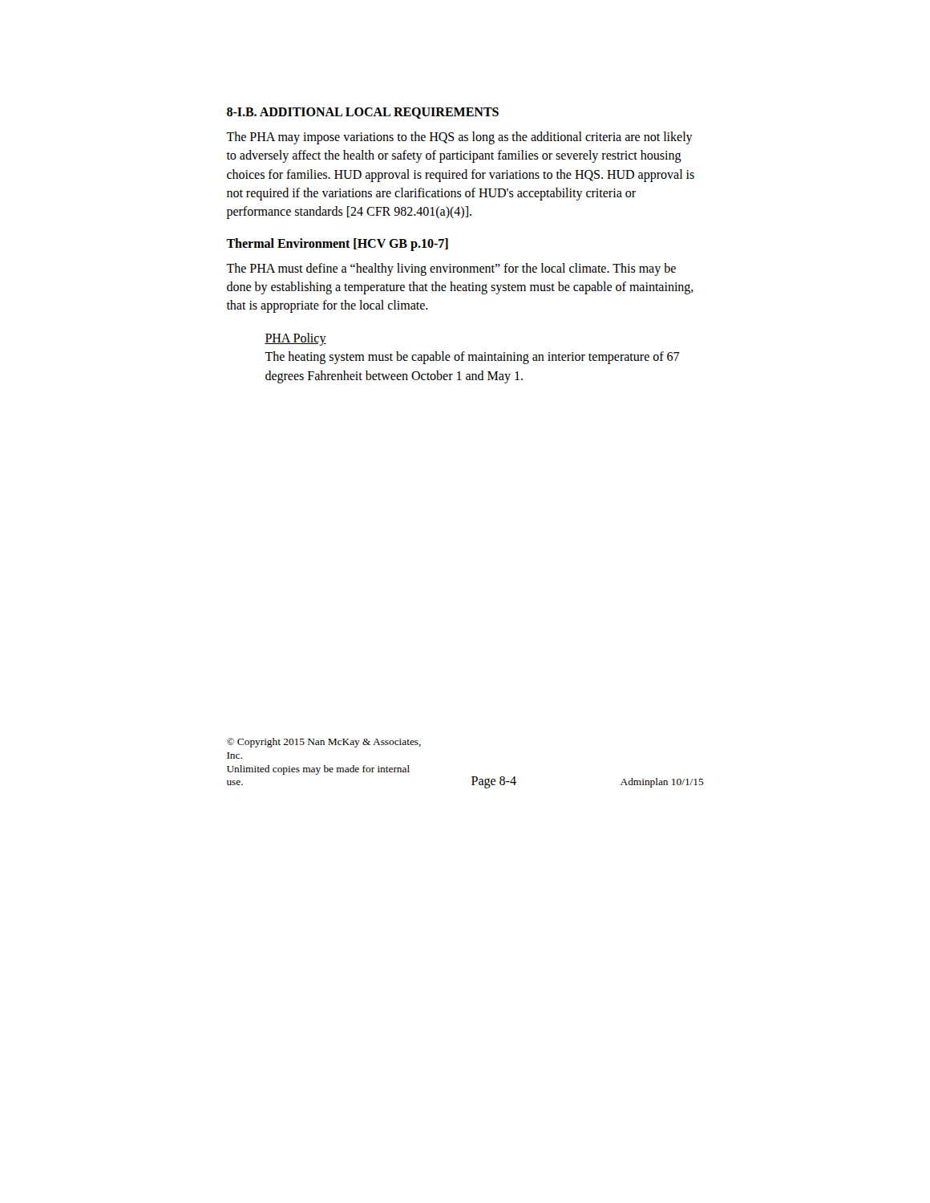8-I.B. ADDITIONAL LOCAL REQUIREMENTS
The PHA may impose variations to the HQS as long as the additional criteria are not likely to adversely affect the health or safety of participant families or severely restrict housing choices for families. HUD approval is required for variations to the HQS. HUD approval is not required if the variations are clarifications of HUD's acceptability criteria or performance standards [24 CFR 982.401(a)(4)].
Thermal Environment [HCV GB p.10-7]
The PHA must define a “healthy living environment” for the local climate. This may be done by establishing a temperature that the heating system must be capable of maintaining, that is appropriate for the local climate.
PHA Policy
The heating system must be capable of maintaining an interior temperature of 67 degrees Fahrenheit between October 1 and May 1.
© Copyright 2015 Nan McKay & Associates, Inc.
Unlimited copies may be made for internal use.
Page 8-4
Adminplan 10/1/15